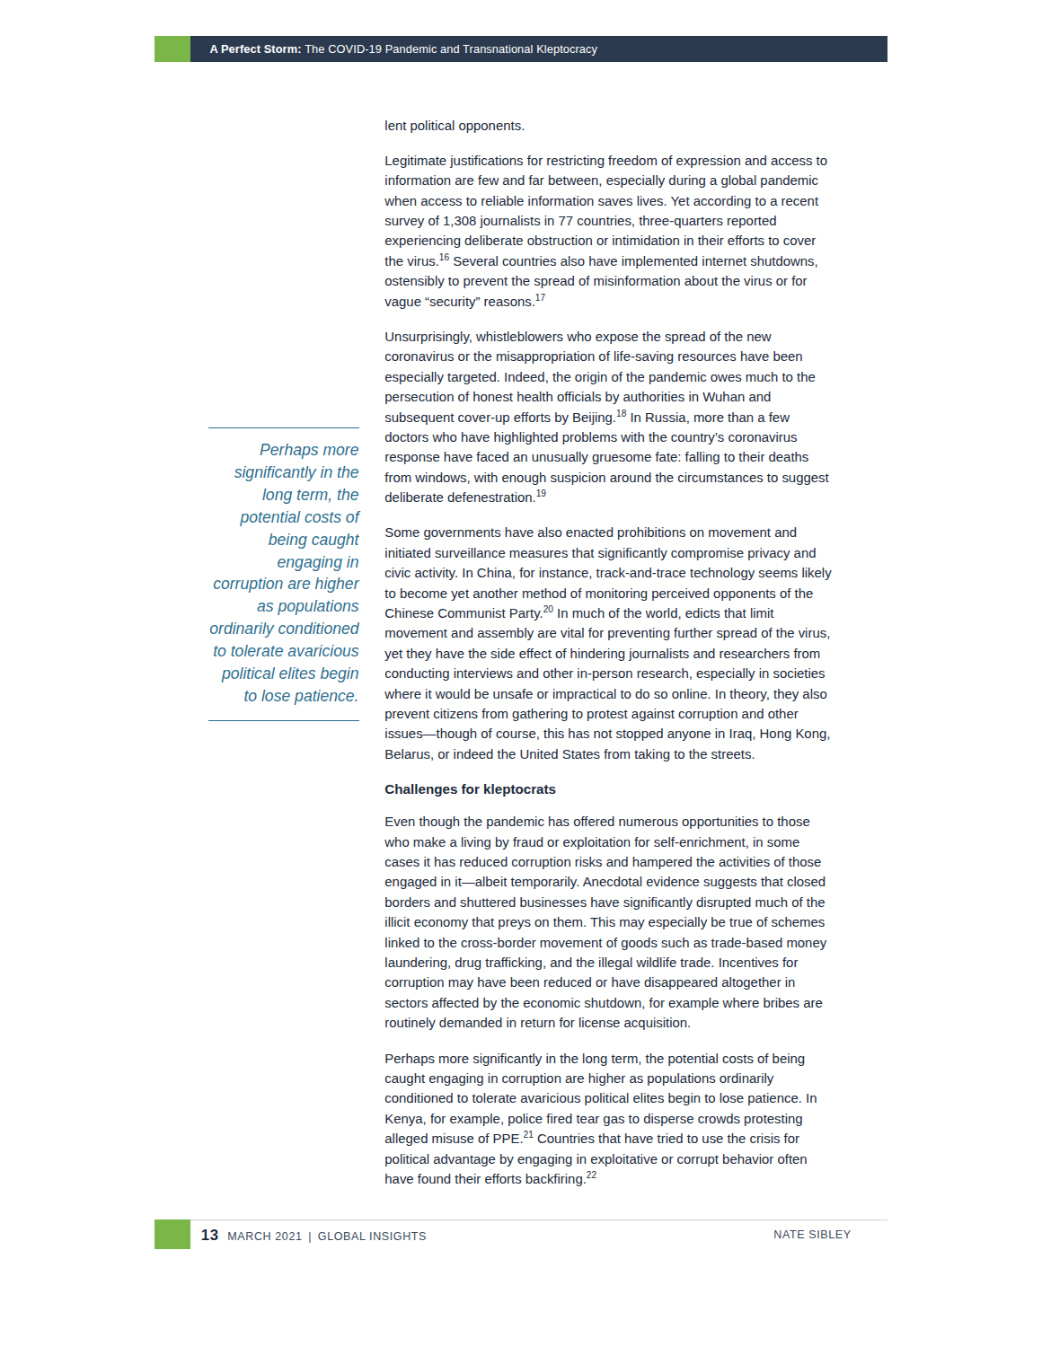A Perfect Storm: The COVID-19 Pandemic and Transnational Kleptocracy
Perhaps more significantly in the long term, the potential costs of being caught engaging in corruption are higher as populations ordinarily conditioned to tolerate avaricious political elites begin to lose patience.
lent political opponents.
Legitimate justifications for restricting freedom of expression and access to information are few and far between, especially during a global pandemic when access to reliable information saves lives. Yet according to a recent survey of 1,308 journalists in 77 countries, three-quarters reported experiencing deliberate obstruction or intimidation in their efforts to cover the virus.16 Several countries also have implemented internet shutdowns, ostensibly to prevent the spread of misinformation about the virus or for vague “security” reasons.17
Unsurprisingly, whistleblowers who expose the spread of the new coronavirus or the misappropriation of life-saving resources have been especially targeted. Indeed, the origin of the pandemic owes much to the persecution of honest health officials by authorities in Wuhan and subsequent cover-up efforts by Beijing.18 In Russia, more than a few doctors who have highlighted problems with the country’s coronavirus response have faced an unusually gruesome fate: falling to their deaths from windows, with enough suspicion around the circumstances to suggest deliberate defenestration.19
Some governments have also enacted prohibitions on movement and initiated surveillance measures that significantly compromise privacy and civic activity. In China, for instance, track-and-trace technology seems likely to become yet another method of monitoring perceived opponents of the Chinese Communist Party.20 In much of the world, edicts that limit movement and assembly are vital for preventing further spread of the virus, yet they have the side effect of hindering journalists and researchers from conducting interviews and other in-person research, especially in societies where it would be unsafe or impractical to do so online. In theory, they also prevent citizens from gathering to protest against corruption and other issues—though of course, this has not stopped anyone in Iraq, Hong Kong, Belarus, or indeed the United States from taking to the streets.
Challenges for kleptocrats
Even though the pandemic has offered numerous opportunities to those who make a living by fraud or exploitation for self-enrichment, in some cases it has reduced corruption risks and hampered the activities of those engaged in it—albeit temporarily. Anecdotal evidence suggests that closed borders and shuttered businesses have significantly disrupted much of the illicit economy that preys on them. This may especially be true of schemes linked to the cross-border movement of goods such as trade-based money laundering, drug trafficking, and the illegal wildlife trade. Incentives for corruption may have been reduced or have disappeared altogether in sectors affected by the economic shutdown, for example where bribes are routinely demanded in return for license acquisition.
Perhaps more significantly in the long term, the potential costs of being caught engaging in corruption are higher as populations ordinarily conditioned to tolerate avaricious political elites begin to lose patience. In Kenya, for example, police fired tear gas to disperse crowds protesting alleged misuse of PPE.21 Countries that have tried to use the crisis for political advantage by engaging in exploitative or corrupt behavior often have found their efforts backfiring.22
13 MARCH 2021 | GLOBAL INSIGHTS
NATE SIBLEY